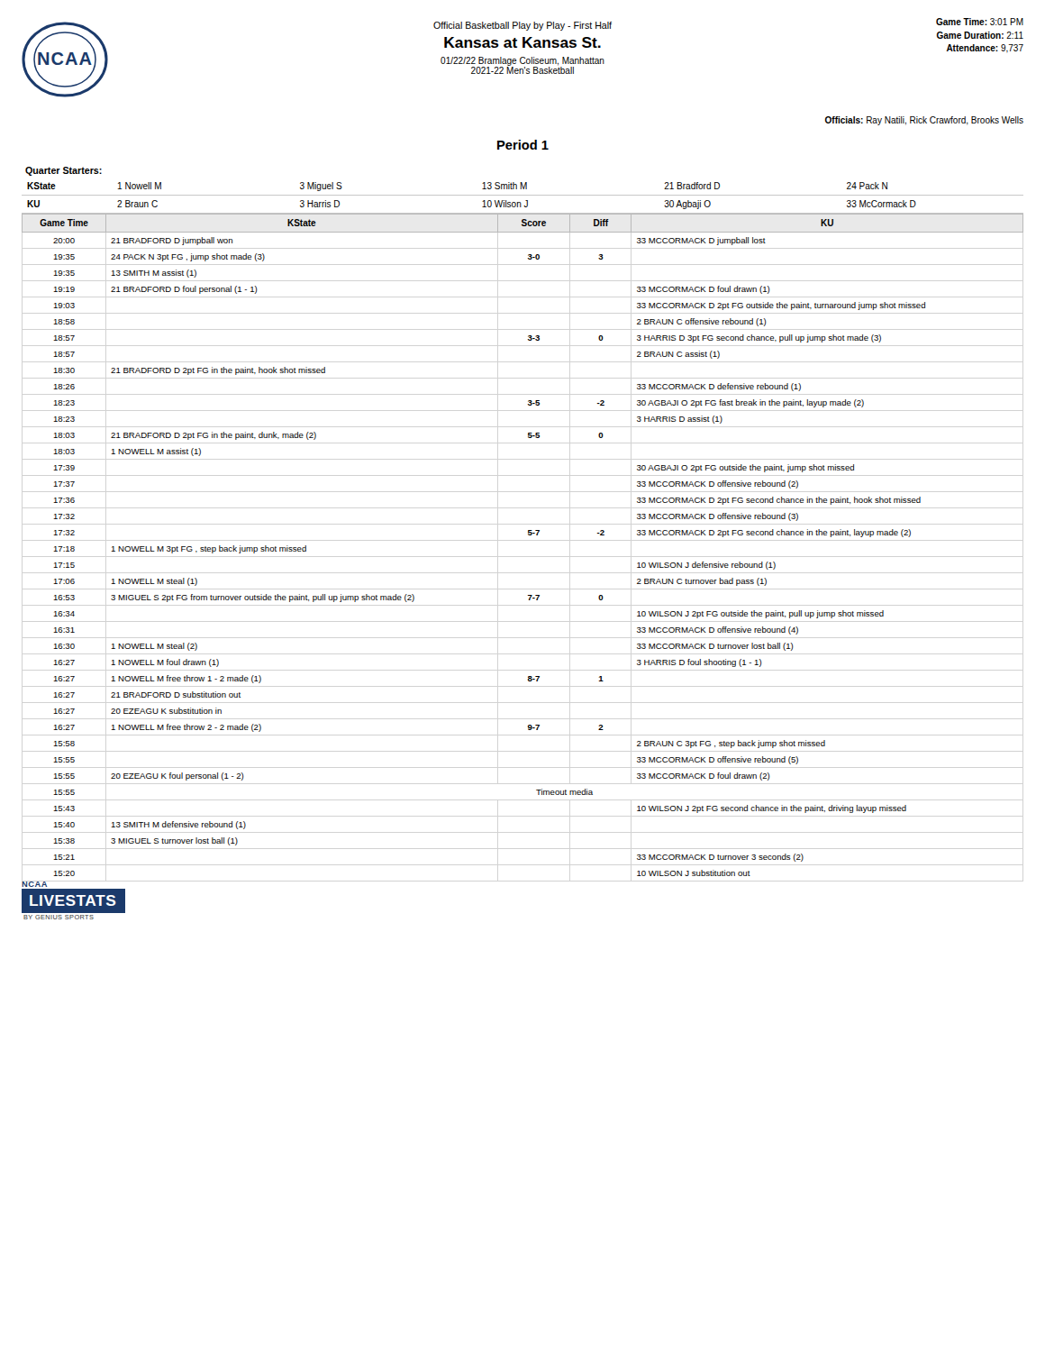NCAA
Official Basketball Play by Play - First Half
Kansas at Kansas St.
01/22/22 Bramlage Coliseum, Manhattan
2021-22 Men's Basketball
Game Time: 3:01 PM
Game Duration: 2:11
Attendance: 9,737
Officials: Ray Natili, Rick Crawford, Brooks Wells
Period 1
Quarter Starters:
| KState | 1 Nowell M | 3 Miguel S | 13 Smith M | 21 Bradford D | 24 Pack N |
| KU | 2 Braun C | 3 Harris D | 10 Wilson J | 30 Agbaji O | 33 McCormack D |
| Game Time | KState | Score | Diff | KU |
| --- | --- | --- | --- | --- |
| 20:00 | 21 BRADFORD D jumpball won | | | 33 MCCORMACK D jumpball lost |
| 19:35 | 24 PACK N 3pt FG , jump shot made (3) | 3-0 | 3 | |
| 19:35 | 13 SMITH M assist (1) | | | |
| 19:19 | 21 BRADFORD D foul personal (1 - 1) | | | 33 MCCORMACK D foul drawn (1) |
| 19:03 | | | | 33 MCCORMACK D 2pt FG outside the paint, turnaround jump shot missed |
| 18:58 | | | | 2 BRAUN C offensive rebound (1) |
| 18:57 | | 3-3 | 0 | 3 HARRIS D 3pt FG second chance, pull up jump shot made (3) |
| 18:57 | | | | 2 BRAUN C assist (1) |
| 18:30 | 21 BRADFORD D 2pt FG in the paint, hook shot missed | | | |
| 18:26 | | | | 33 MCCORMACK D defensive rebound (1) |
| 18:23 | | 3-5 | -2 | 30 AGBAJI O 2pt FG fast break in the paint, layup made (2) |
| 18:23 | | | | 3 HARRIS D assist (1) |
| 18:03 | 21 BRADFORD D 2pt FG in the paint, dunk, made (2) | 5-5 | 0 | |
| 18:03 | 1 NOWELL M assist (1) | | | |
| 17:39 | | | | 30 AGBAJI O 2pt FG outside the paint, jump shot missed |
| 17:37 | | | | 33 MCCORMACK D offensive rebound (2) |
| 17:36 | | | | 33 MCCORMACK D 2pt FG second chance in the paint, hook shot missed |
| 17:32 | | | | 33 MCCORMACK D offensive rebound (3) |
| 17:32 | | 5-7 | -2 | 33 MCCORMACK D 2pt FG second chance in the paint, layup made (2) |
| 17:18 | 1 NOWELL M 3pt FG , step back jump shot missed | | | |
| 17:15 | | | | 10 WILSON J defensive rebound (1) |
| 17:06 | 1 NOWELL M steal (1) | | | 2 BRAUN C turnover bad pass (1) |
| 16:53 | 3 MIGUEL S 2pt FG from turnover outside the paint, pull up jump shot made (2) | 7-7 | 0 | |
| 16:34 | | | | 10 WILSON J 2pt FG outside the paint, pull up jump shot missed |
| 16:31 | | | | 33 MCCORMACK D offensive rebound (4) |
| 16:30 | 1 NOWELL M steal (2) | | | 33 MCCORMACK D turnover lost ball (1) |
| 16:27 | 1 NOWELL M foul drawn (1) | | | 3 HARRIS D foul shooting (1 - 1) |
| 16:27 | 1 NOWELL M free throw 1 - 2 made (1) | 8-7 | 1 | |
| 16:27 | 21 BRADFORD D substitution out | | | |
| 16:27 | 20 EZEAGU K substitution in | | | |
| 16:27 | 1 NOWELL M free throw 2 - 2 made (2) | 9-7 | 2 | |
| 15:58 | | | | 2 BRAUN C 3pt FG , step back jump shot missed |
| 15:55 | | | | 33 MCCORMACK D offensive rebound (5) |
| 15:55 | 20 EZEAGU K foul personal (1 - 2) | | | 33 MCCORMACK D foul drawn (2) |
| 15:55 | Timeout media |
| 15:43 | | | | 10 WILSON J 2pt FG second chance in the paint, driving layup missed |
| 15:40 | 13 SMITH M defensive rebound (1) | | | |
| 15:38 | 3 MIGUEL S turnover lost ball (1) | | | |
| 15:21 | | | | 33 MCCORMACK D turnover 3 seconds (2) |
| 15:20 | | | | 10 WILSON J substitution out |
NCAA
LIVESTATS
BY GENIUS SPORTS